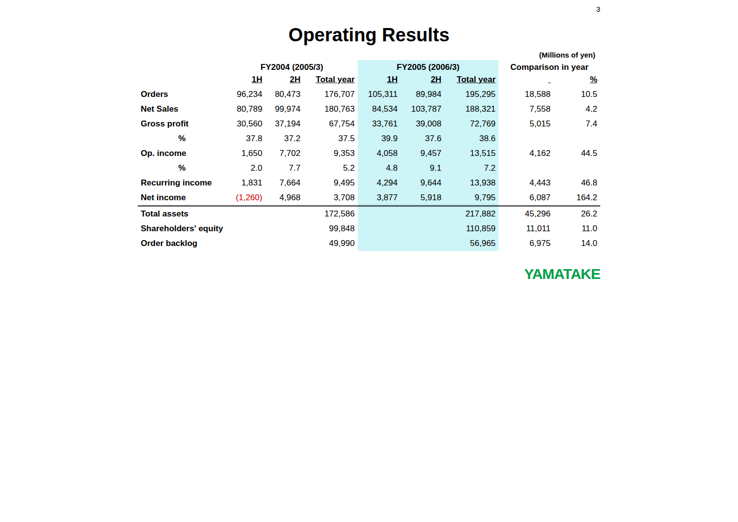3
Operating Results
(Millions of yen)
| | FY2004 (2005/3) | FY2005 (2006/3) | Comparison in year |
| --- | --- | --- | --- |
| | 1H | 2H | Total year | 1H | 2H | Total year | | % |
| Orders | 96,234 | 80,473 | 176,707 | 105,311 | 89,984 | 195,295 | 18,588 | 10.5 |
| Net Sales | 80,789 | 99,974 | 180,763 | 84,534 | 103,787 | 188,321 | 7,558 | 4.2 |
| Gross profit | 30,560 | 37,194 | 67,754 | 33,761 | 39,008 | 72,769 | 5,015 | 7.4 |
| % | 37.8 | 37.2 | 37.5 | 39.9 | 37.6 | 38.6 | | |
| Op. income | 1,650 | 7,702 | 9,353 | 4,058 | 9,457 | 13,515 | 4,162 | 44.5 |
| % | 2.0 | 7.7 | 5.2 | 4.8 | 9.1 | 7.2 | | |
| Recurring income | 1,831 | 7,664 | 9,495 | 4,294 | 9,644 | 13,938 | 4,443 | 46.8 |
| Net income | (1,260) | 4,968 | 3,708 | 3,877 | 5,918 | 9,795 | 6,087 | 164.2 |
| Total assets | | | 172,586 | | | 217,882 | 45,296 | 26.2 |
| Shareholders' equity | | | 99,848 | | | 110,859 | 11,011 | 11.0 |
| Order backlog | | | 49,990 | | | 56,965 | 6,975 | 14.0 |
YAMATAKE